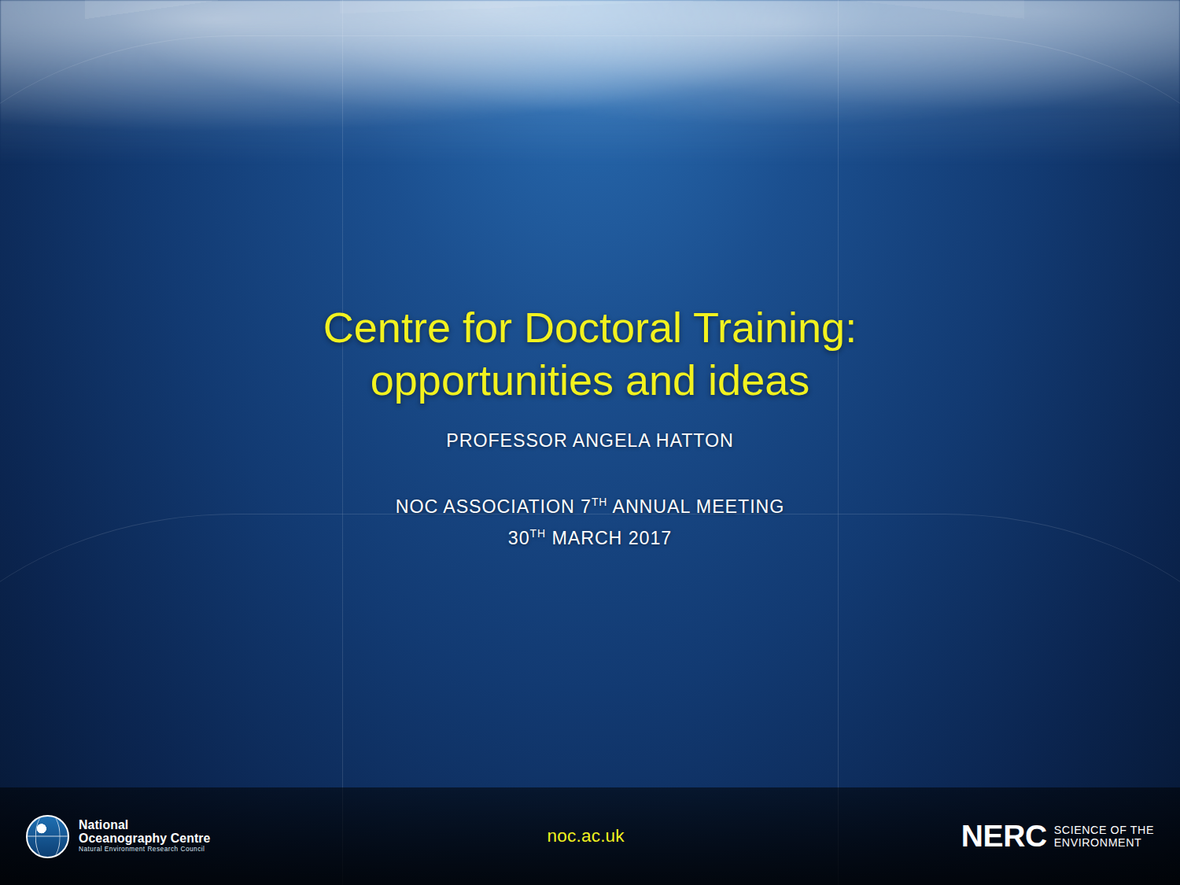Centre for Doctoral Training:
opportunities and ideas
Professor Angela Hatton
NOC Association 7th Annual Meeting
30th March 2017
National
Oceanography Centre
Natural Environment Research Council
noc.ac.uk
NERC Science of the
Environment